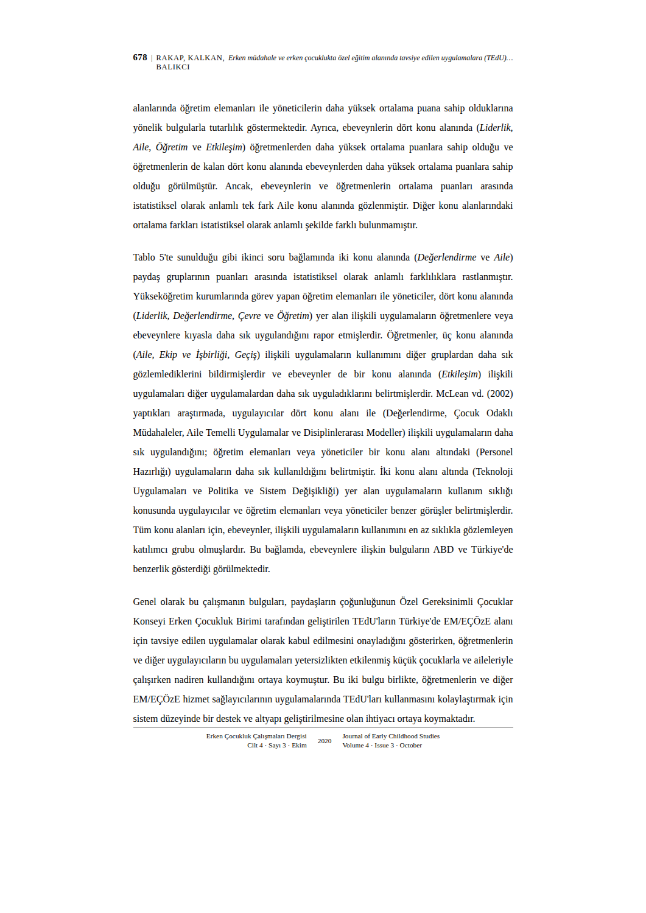678 | RAKAP, KALKAN, BALIKCI Erken müdahale ve erken çocuklukta özel eğitim alanında tavsiye edilen uygulamalara (TEdU)…
alanlarında öğretim elemanları ile yöneticilerin daha yüksek ortalama puana sahip olduklarına yönelik bulgularla tutarlılık göstermektedir. Ayrıca, ebeveynlerin dört konu alanında (Liderlik, Aile, Öğretim ve Etkileşim) öğretmenlerden daha yüksek ortalama puanlara sahip olduğu ve öğretmenlerin de kalan dört konu alanında ebeveynlerden daha yüksek ortalama puanlara sahip olduğu görülmüştür. Ancak, ebeveynlerin ve öğretmenlerin ortalama puanları arasında istatistiksel olarak anlamlı tek fark Aile konu alanında gözlenmiştir. Diğer konu alanlarındaki ortalama farkları istatistiksel olarak anlamlı şekilde farklı bulunmamıştır.
Tablo 5'te sunulduğu gibi ikinci soru bağlamında iki konu alanında (Değerlendirme ve Aile) paydaş gruplarının puanları arasında istatistiksel olarak anlamlı farklılıklara rastlanmıştır. Yükseköğretim kurumlarında görev yapan öğretim elemanları ile yöneticiler, dört konu alanında (Liderlik, Değerlendirme, Çevre ve Öğretim) yer alan ilişkili uygulamaların öğretmenlere veya ebeveynlere kıyasla daha sık uygulandığını rapor etmişlerdir. Öğretmenler, üç konu alanında (Aile, Ekip ve İşbirliği, Geçiş) ilişkili uygulamaların kullanımını diğer gruplardan daha sık gözlemlediklerini bildirmişlerdir ve ebeveynler de bir konu alanında (Etkileşim) ilişkili uygulamaları diğer uygulamalardan daha sık uyguladıklarını belirtmişlerdir. McLean vd. (2002) yaptıkları araştırmada, uygulayıcılar dört konu alanı ile (Değerlendirme, Çocuk Odaklı Müdahaleler, Aile Temelli Uygulamalar ve Disiplinlerarası Modeller) ilişkili uygulamaların daha sık uygulandığını; öğretim elemanları veya yöneticiler bir konu alanı altındaki (Personel Hazırlığı) uygulamaların daha sık kullanıldığını belirtmiştir. İki konu alanı altında (Teknoloji Uygulamaları ve Politika ve Sistem Değişikliği) yer alan uygulamaların kullanım sıklığı konusunda uygulayıcılar ve öğretim elemanları veya yöneticiler benzer görüşler belirtmişlerdir. Tüm konu alanları için, ebeveynler, ilişkili uygulamaların kullanımını en az sıklıkla gözlemleyen katılımcı grubu olmuşlardır. Bu bağlamda, ebeveynlere ilişkin bulguların ABD ve Türkiye'de benzerlik gösterdiği görülmektedir.
Genel olarak bu çalışmanın bulguları, paydaşların çoğunluğunun Özel Gereksinimli Çocuklar Konseyi Erken Çocukluk Birimi tarafından geliştirilen TEdU'ların Türkiye'de EM/EÇÖzE alanı için tavsiye edilen uygulamalar olarak kabul edilmesini onayladığını gösterirken, öğretmenlerin ve diğer uygulayıcıların bu uygulamaları yetersizlikten etkilenmiş küçük çocuklarla ve aileleriyle çalışırken nadiren kullandığını ortaya koymuştur. Bu iki bulgu birlikte, öğretmenlerin ve diğer EM/EÇÖzE hizmet sağlayıcılarının uygulamalarında TEdU'ları kullanmasını kolaylaştırmak için sistem düzeyinde bir destek ve altyapı geliştirilmesine olan ihtiyacı ortaya koymaktadır.
Erken Çocukluk Çalışmaları Dergisi
Cilt 4 · Sayı 3 · Ekim
2020
Journal of Early Childhood Studies
Volume 4 · Issue 3 · October